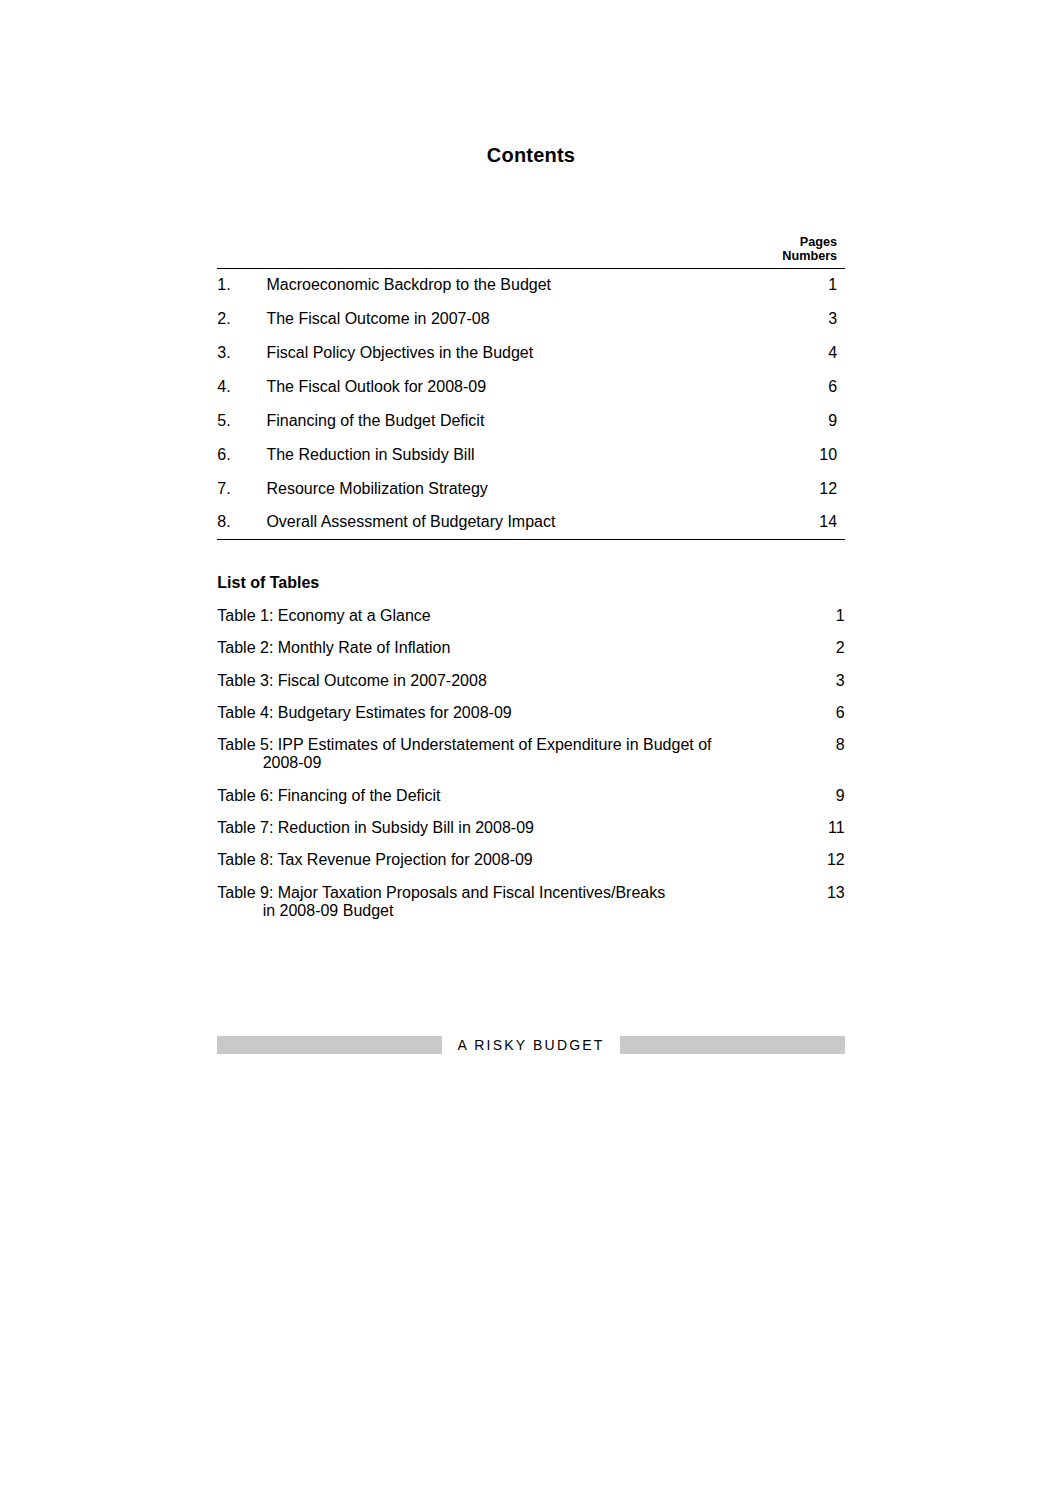Contents
Pages
Numbers
| 1. | Macroeconomic Backdrop to the Budget | 1 |
| 2. | The Fiscal Outcome in 2007-08 | 3 |
| 3. | Fiscal Policy Objectives in the Budget | 4 |
| 4. | The Fiscal Outlook for 2008-09 | 6 |
| 5. | Financing of the Budget Deficit | 9 |
| 6. | The Reduction in Subsidy Bill | 10 |
| 7. | Resource Mobilization Strategy | 12 |
| 8. | Overall Assessment of Budgetary Impact | 14 |
List of Tables
| Table 1: Economy at a Glance | 1 |
| Table 2: Monthly Rate of Inflation | 2 |
| Table 3: Fiscal Outcome in 2007-2008 | 3 |
| Table 4: Budgetary Estimates for 2008-09 | 6 |
| Table 5: IPP Estimates of Understatement of Expenditure in Budget of 2008-09 | 8 |
| Table 6: Financing of the Deficit | 9 |
| Table 7: Reduction in Subsidy Bill in 2008-09 | 11 |
| Table 8: Tax Revenue Projection for 2008-09 | 12 |
| Table 9: Major Taxation Proposals and Fiscal Incentives/Breaks in 2008-09 Budget | 13 |
A RISKY BUDGET